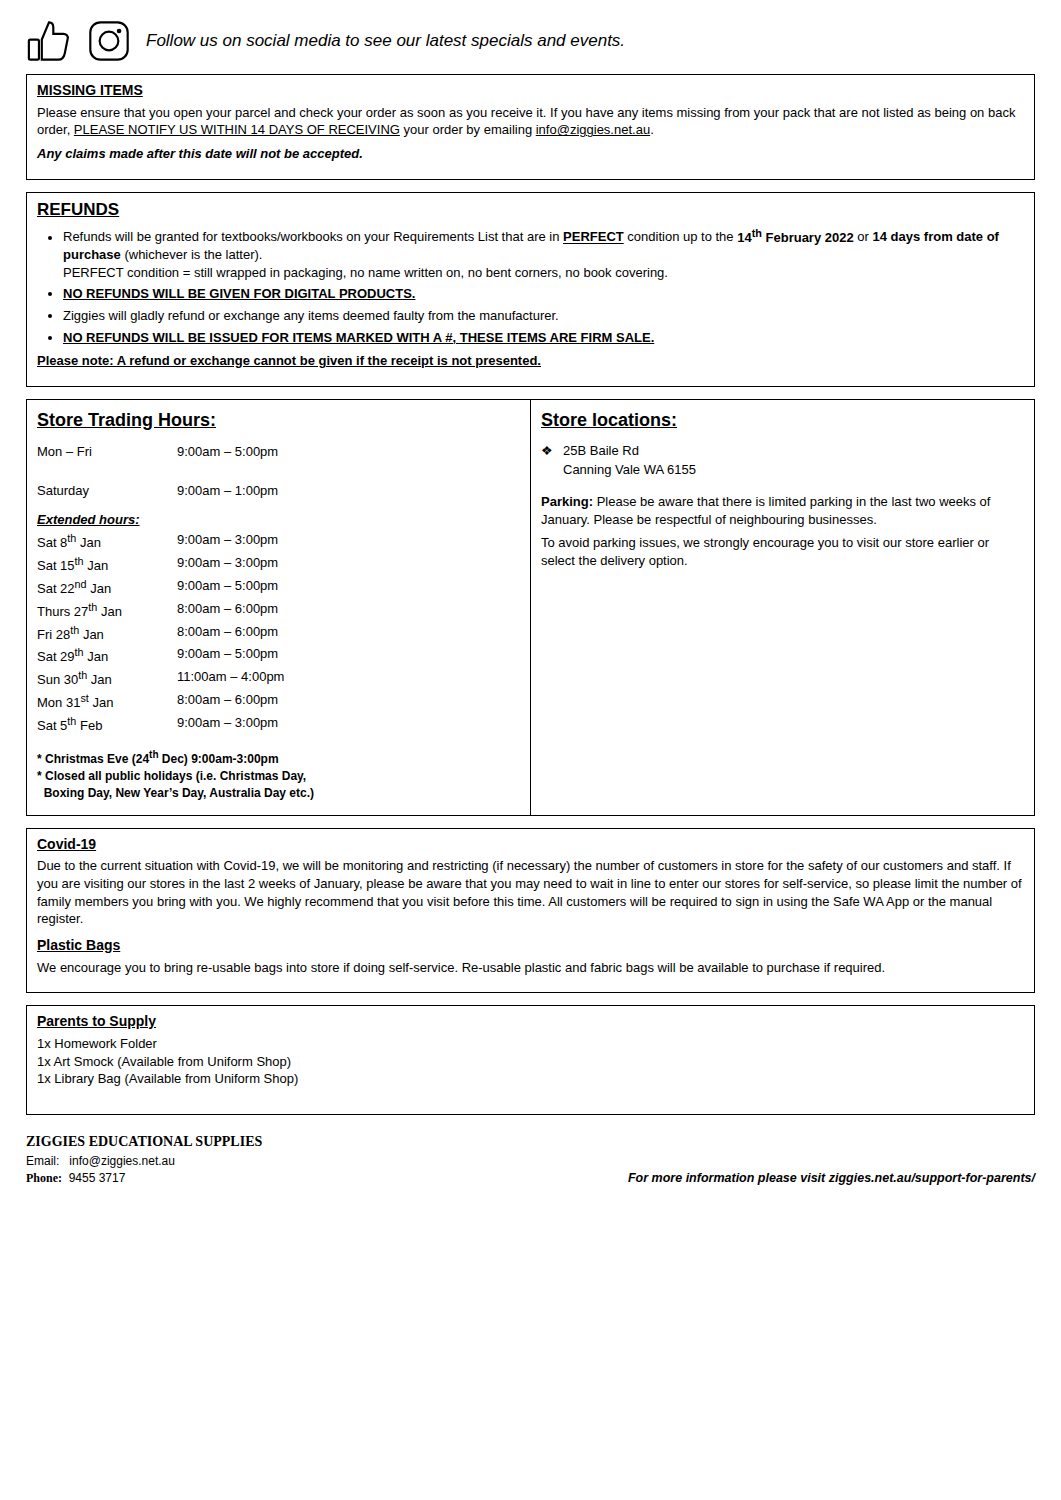Follow us on social media to see our latest specials and events.
MISSING ITEMS
Please ensure that you open your parcel and check your order as soon as you receive it. If you have any items missing from your pack that are not listed as being on back order, PLEASE NOTIFY US WITHIN 14 DAYS OF RECEIVING your order by emailing info@ziggies.net.au.
Any claims made after this date will not be accepted.
REFUNDS
Refunds will be granted for textbooks/workbooks on your Requirements List that are in PERFECT condition up to the 14th February 2022 or 14 days from date of purchase (whichever is the latter).
PERFECT condition = still wrapped in packaging, no name written on, no bent corners, no book covering.
NO REFUNDS WILL BE GIVEN FOR DIGITAL PRODUCTS.
Ziggies will gladly refund or exchange any items deemed faulty from the manufacturer.
NO REFUNDS WILL BE ISSUED FOR ITEMS MARKED WITH A #, THESE ITEMS ARE FIRM SALE.
Please note: A refund or exchange cannot be given if the receipt is not presented.
| Store Trading Hours: / Mon – Fri / 9:00am – 5:00pm / / Saturday / 9:00am – 1:00pm / Extended hours: / Sat 8 th Jan / 9:00am – 3:00pm / / Sat 15 th Jan / 9:00am – 3:00pm / / Sat 22 nd Jan / 9:00am – 5:00pm / / Thurs 27 th Jan / 8:00am – 6:00pm / / Fri 28 th Jan / 8:00am – 6:00pm / / Sat 29 th Jan / 9:00am – 5:00pm / / Sun 30 th Jan / 11:00am – 4:00pm / / Mon 31 st Jan / 8:00am – 6:00pm / / Sat 5 th Feb / 9:00am – 3:00pm / * Christmas Eve (24 th Dec) 9:00am-3:00pm * Closed all public holidays (i.e. Christmas Day, Boxing Day, New Year’s Day, Australia Day etc.) | Store locations: 25B Baile Rd Canning Vale WA 6155 Parking: Please be aware that there is limited parking in the last two weeks of January. Please be respectful of neighbouring businesses. To avoid parking issues, we strongly encourage you to visit our store earlier or select the delivery option. |
Covid-19
Due to the current situation with Covid-19, we will be monitoring and restricting (if necessary) the number of customers in store for the safety of our customers and staff. If you are visiting our stores in the last 2 weeks of January, please be aware that you may need to wait in line to enter our stores for self-service, so please limit the number of family members you bring with you. We highly recommend that you visit before this time. All customers will be required to sign in using the Safe WA App or the manual register.
Plastic Bags
We encourage you to bring re-usable bags into store if doing self-service. Re-usable plastic and fabric bags will be available to purchase if required.
Parents to Supply
1x Homework Folder
1x Art Smock (Available from Uniform Shop)
1x Library Bag (Available from Uniform Shop)
ZIGGIES EDUCATIONAL SUPPLIES
Email: info@ziggies.net.au
Phone: 9455 3717
For more information please visit ziggies.net.au/support-for-parents/